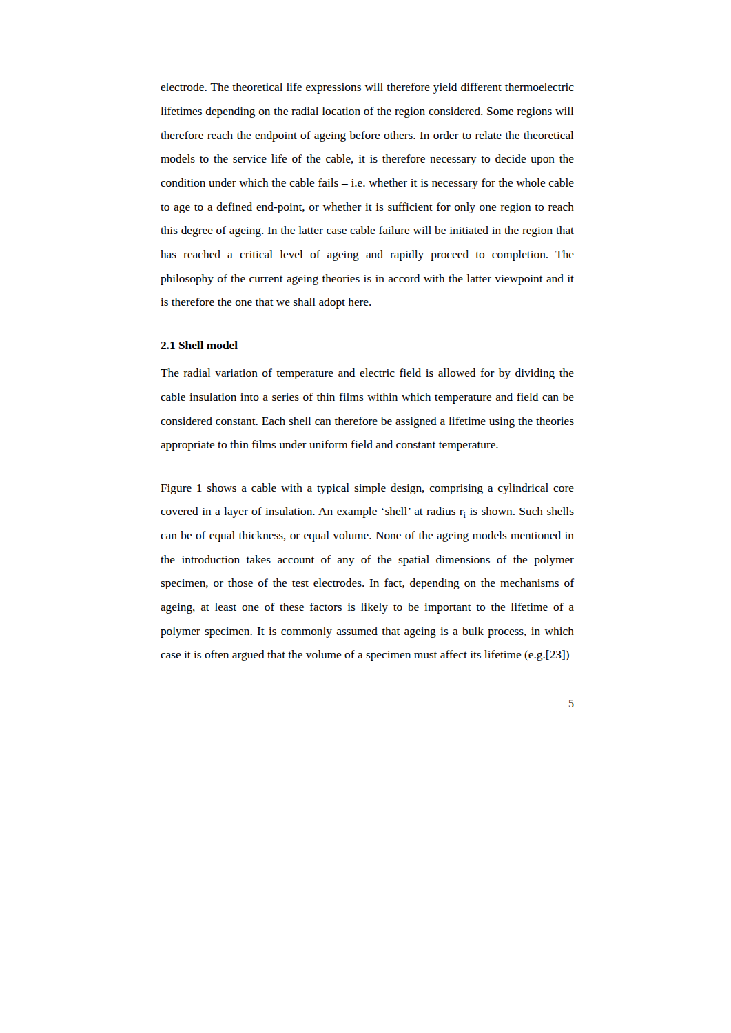electrode. The theoretical life expressions will therefore yield different thermoelectric lifetimes depending on the radial location of the region considered. Some regions will therefore reach the endpoint of ageing before others. In order to relate the theoretical models to the service life of the cable, it is therefore necessary to decide upon the condition under which the cable fails – i.e. whether it is necessary for the whole cable to age to a defined end-point, or whether it is sufficient for only one region to reach this degree of ageing. In the latter case cable failure will be initiated in the region that has reached a critical level of ageing and rapidly proceed to completion. The philosophy of the current ageing theories is in accord with the latter viewpoint and it is therefore the one that we shall adopt here.
2.1 Shell model
The radial variation of temperature and electric field is allowed for by dividing the cable insulation into a series of thin films within which temperature and field can be considered constant. Each shell can therefore be assigned a lifetime using the theories appropriate to thin films under uniform field and constant temperature.
Figure 1 shows a cable with a typical simple design, comprising a cylindrical core covered in a layer of insulation. An example ‘shell’ at radius ri is shown. Such shells can be of equal thickness, or equal volume. None of the ageing models mentioned in the introduction takes account of any of the spatial dimensions of the polymer specimen, or those of the test electrodes. In fact, depending on the mechanisms of ageing, at least one of these factors is likely to be important to the lifetime of a polymer specimen. It is commonly assumed that ageing is a bulk process, in which case it is often argued that the volume of a specimen must affect its lifetime (e.g.[23])
5